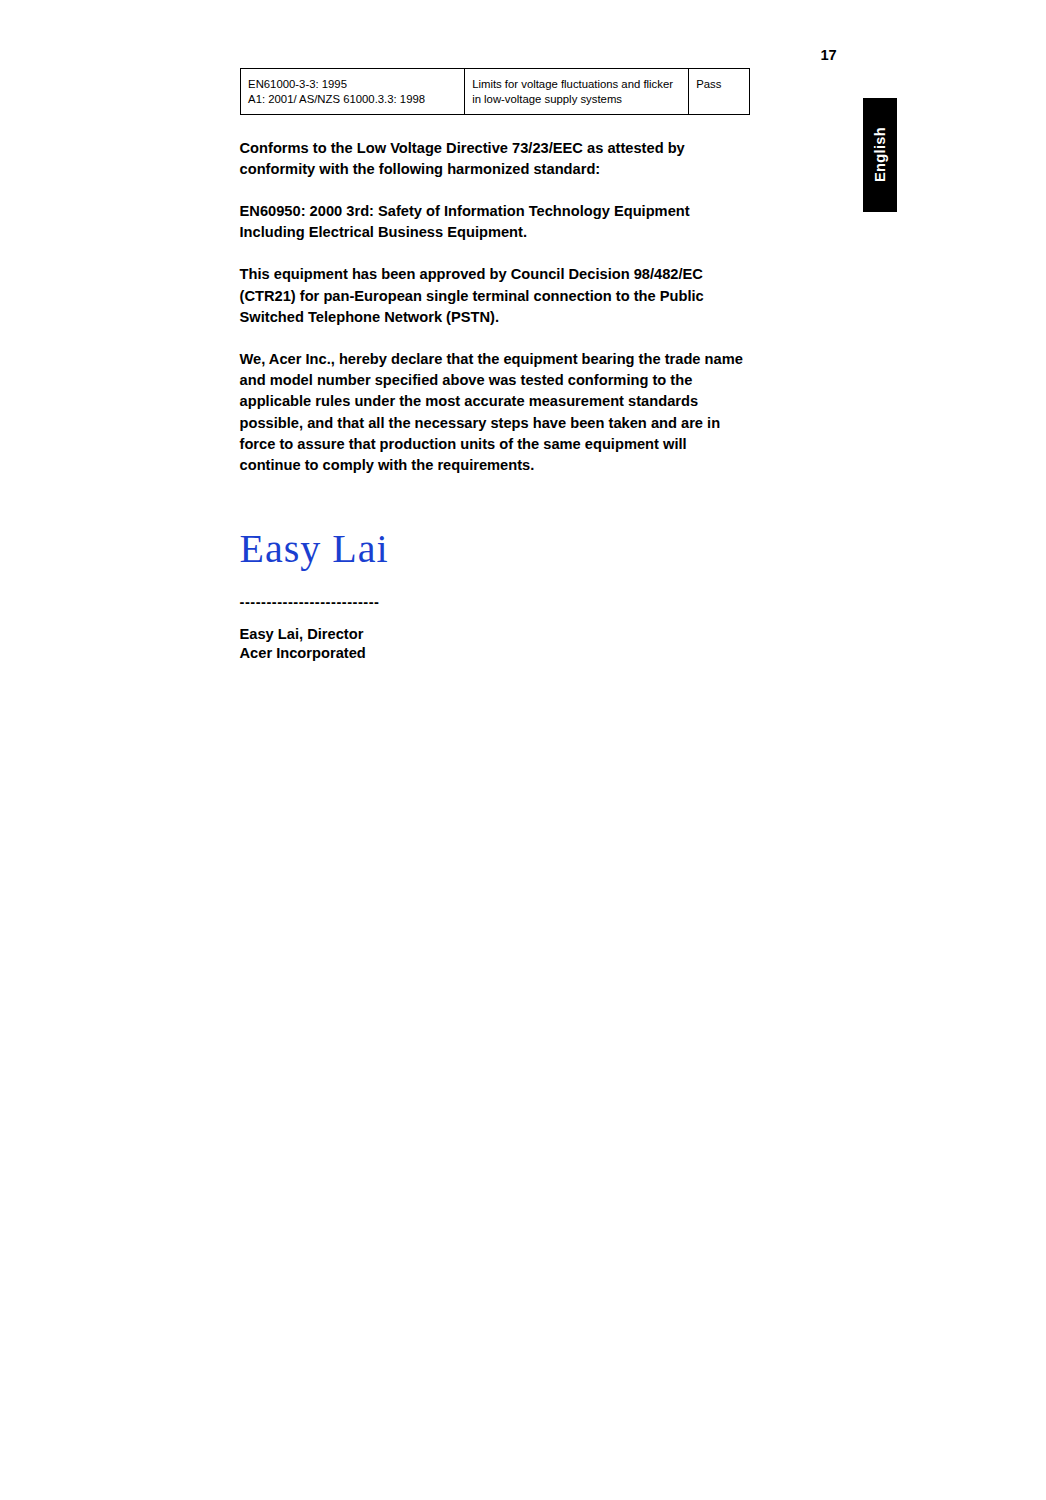17
English
| EN61000-3-3: 1995 A1: 2001/ AS/NZS 61000.3.3: 1998 | Limits for voltage fluctuations and flicker in low-voltage supply systems | Pass |
Conforms to the Low Voltage Directive 73/23/EEC as attested by conformity with the following harmonized standard:
EN60950: 2000 3rd: Safety of Information Technology Equipment Including Electrical Business Equipment.
This equipment has been approved by Council Decision 98/482/EC (CTR21) for pan-European single terminal connection to the Public Switched Telephone Network (PSTN).
We, Acer Inc., hereby declare that the equipment bearing the trade name and model number specified above was tested conforming to the applicable rules under the most accurate measurement standards possible, and that all the necessary steps have been taken and are in force to assure that production units of the same equipment will continue to comply with the requirements.
Easy Lai
--------------------------
Easy Lai, Director
Acer Incorporated